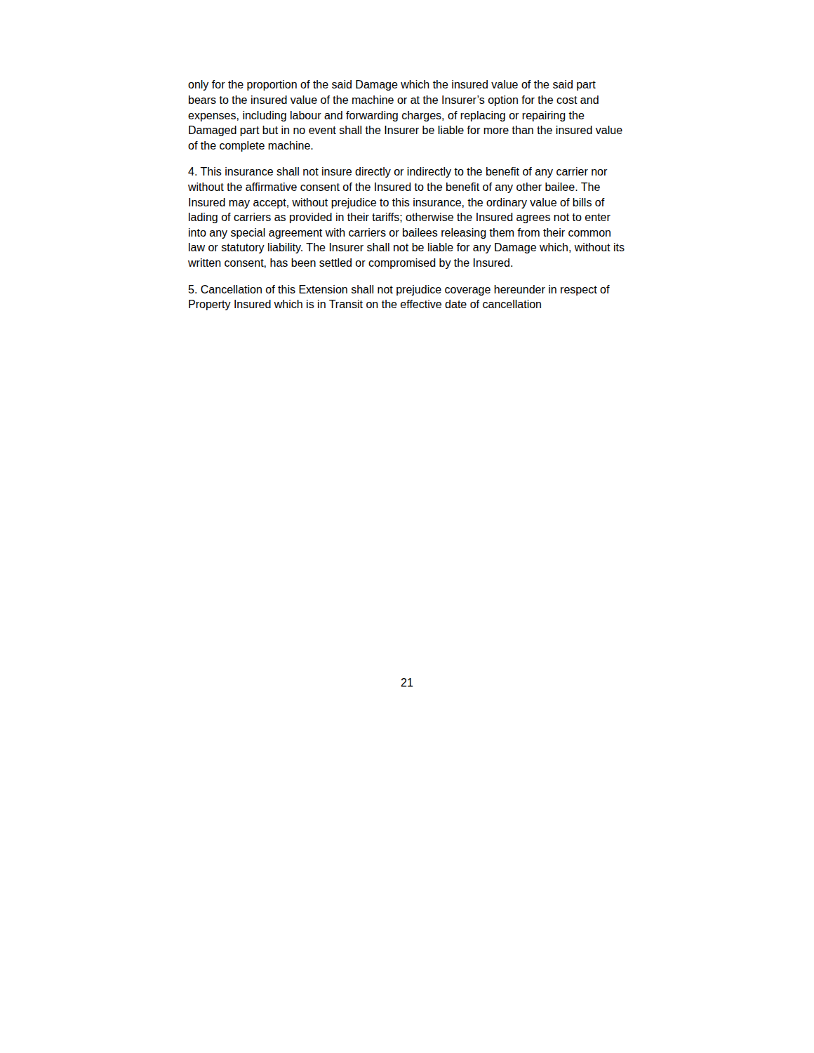only for the proportion of the said Damage which the insured value of the said part bears to the insured value of the machine or at the Insurer’s option for the cost and expenses, including labour and forwarding charges, of replacing or repairing the Damaged part but in no event shall the Insurer be liable for more than the insured value of the complete machine.
4. This insurance shall not insure directly or indirectly to the benefit of any carrier nor without the affirmative consent of the Insured to the benefit of any other bailee. The Insured may accept, without prejudice to this insurance, the ordinary value of bills of lading of carriers as provided in their tariffs; otherwise the Insured agrees not to enter into any special agreement with carriers or bailees releasing them from their common law or statutory liability. The Insurer shall not be liable for any Damage which, without its written consent, has been settled or compromised by the Insured.
5. Cancellation of this Extension shall not prejudice coverage hereunder in respect of Property Insured which is in Transit on the effective date of cancellation
21